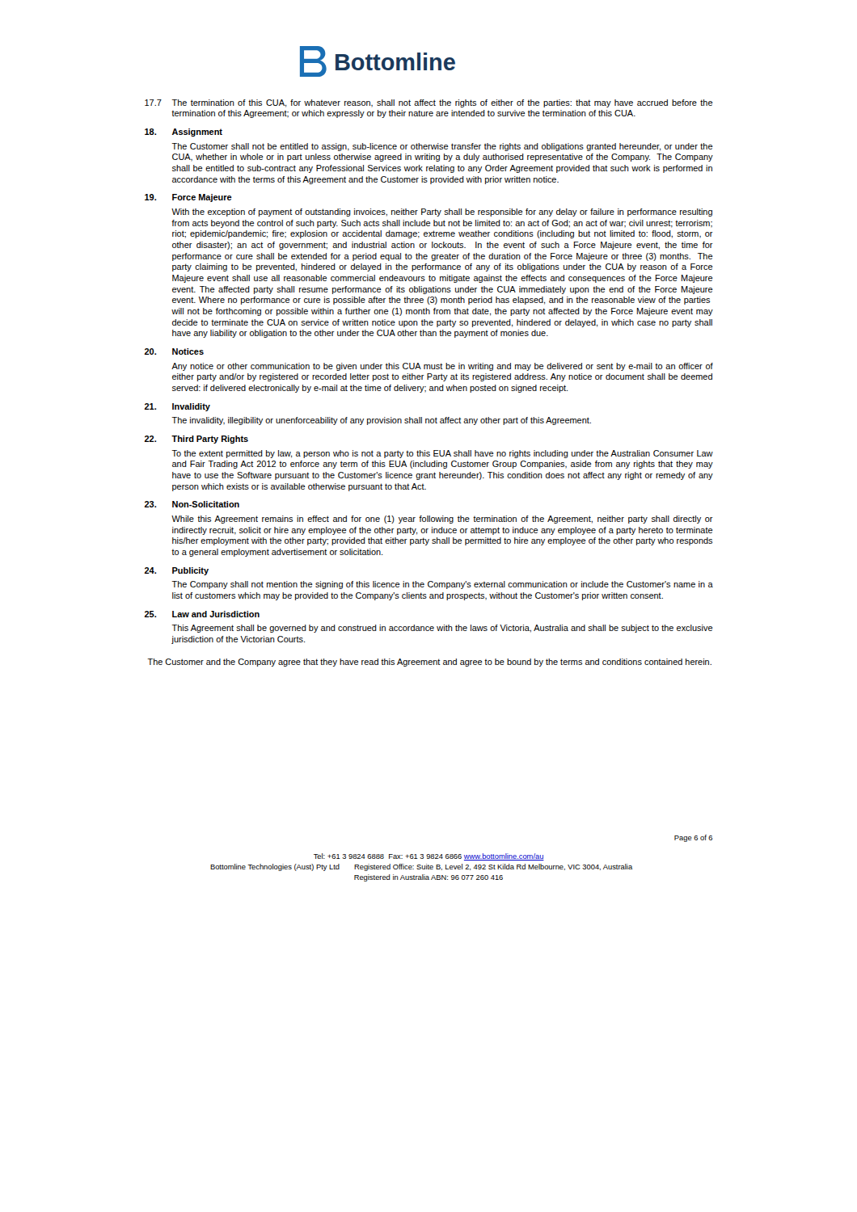Bottomline
17.7
The termination of this CUA, for whatever reason, shall not affect the rights of either of the parties: that may have accrued before the termination of this Agreement; or which expressly or by their nature are intended to survive the termination of this CUA.
18.
Assignment
The Customer shall not be entitled to assign, sub-licence or otherwise transfer the rights and obligations granted hereunder, or under the CUA, whether in whole or in part unless otherwise agreed in writing by a duly authorised representative of the Company. The Company shall be entitled to sub-contract any Professional Services work relating to any Order Agreement provided that such work is performed in accordance with the terms of this Agreement and the Customer is provided with prior written notice.
19.
Force Majeure
With the exception of payment of outstanding invoices, neither Party shall be responsible for any delay or failure in performance resulting from acts beyond the control of such party. Such acts shall include but not be limited to: an act of God; an act of war; civil unrest; terrorism; riot; epidemic/pandemic; fire; explosion or accidental damage; extreme weather conditions (including but not limited to: flood, storm, or other disaster); an act of government; and industrial action or lockouts. In the event of such a Force Majeure event, the time for performance or cure shall be extended for a period equal to the greater of the duration of the Force Majeure or three (3) months. The party claiming to be prevented, hindered or delayed in the performance of any of its obligations under the CUA by reason of a Force Majeure event shall use all reasonable commercial endeavours to mitigate against the effects and consequences of the Force Majeure event. The affected party shall resume performance of its obligations under the CUA immediately upon the end of the Force Majeure event. Where no performance or cure is possible after the three (3) month period has elapsed, and in the reasonable view of the parties will not be forthcoming or possible within a further one (1) month from that date, the party not affected by the Force Majeure event may decide to terminate the CUA on service of written notice upon the party so prevented, hindered or delayed, in which case no party shall have any liability or obligation to the other under the CUA other than the payment of monies due.
20.
Notices
Any notice or other communication to be given under this CUA must be in writing and may be delivered or sent by e-mail to an officer of either party and/or by registered or recorded letter post to either Party at its registered address. Any notice or document shall be deemed served: if delivered electronically by e-mail at the time of delivery; and when posted on signed receipt.
21.
Invalidity
The invalidity, illegibility or unenforceability of any provision shall not affect any other part of this Agreement.
22.
Third Party Rights
To the extent permitted by law, a person who is not a party to this EUA shall have no rights including under the Australian Consumer Law and Fair Trading Act 2012 to enforce any term of this EUA (including Customer Group Companies, aside from any rights that they may have to use the Software pursuant to the Customer's licence grant hereunder). This condition does not affect any right or remedy of any person which exists or is available otherwise pursuant to that Act.
23.
Non-Solicitation
While this Agreement remains in effect and for one (1) year following the termination of the Agreement, neither party shall directly or indirectly recruit, solicit or hire any employee of the other party, or induce or attempt to induce any employee of a party hereto to terminate his/her employment with the other party; provided that either party shall be permitted to hire any employee of the other party who responds to a general employment advertisement or solicitation.
24.
Publicity
The Company shall not mention the signing of this licence in the Company's external communication or include the Customer's name in a list of customers which may be provided to the Company's clients and prospects, without the Customer's prior written consent.
25.
Law and Jurisdiction
This Agreement shall be governed by and construed in accordance with the laws of Victoria, Australia and shall be subject to the exclusive jurisdiction of the Victorian Courts.
The Customer and the Company agree that they have read this Agreement and agree to be bound by the terms and conditions contained herein.
Page 6 of 6
Tel: +61 3 9824 6888 Fax: +61 3 9824 6866 www.bottomline.com/au
Bottomline Technologies (Aust) Pty Ltd Registered Office: Suite B, Level 2, 492 St Kilda Rd Melbourne, VIC 3004, Australia Registered in Australia ABN: 96 077 260 416